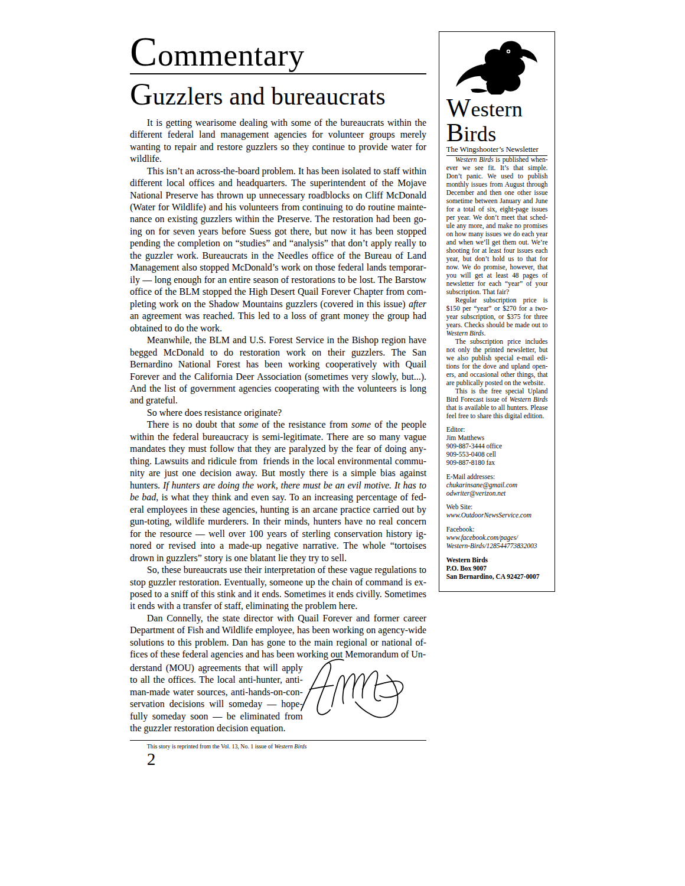Commentary
Guzzlers and bureaucrats
It is getting wearisome dealing with some of the bureaucrats within the different federal land management agencies for volunteer groups merely wanting to repair and restore guzzlers so they continue to provide water for wildlife.
This isn’t an across-the-board problem. It has been isolated to staff within different local offices and headquarters. The superintendent of the Mojave National Preserve has thrown up unnecessary roadblocks on Cliff McDonald (Water for Wildlife) and his volunteers from continuing to do routine maintenance on existing guzzlers within the Preserve. The restoration had been going on for seven years before Suess got there, but now it has been stopped pending the completion on “studies” and “analysis” that don’t apply really to the guzzler work. Bureaucrats in the Needles office of the Bureau of Land Management also stopped McDonald’s work on those federal lands temporarily — long enough for an entire season of restorations to be lost. The Barstow office of the BLM stopped the High Desert Quail Forever Chapter from completing work on the Shadow Mountains guzzlers (covered in this issue) after an agreement was reached. This led to a loss of grant money the group had obtained to do the work.
Meanwhile, the BLM and U.S. Forest Service in the Bishop region have begged McDonald to do restoration work on their guzzlers. The San Bernardino National Forest has been working cooperatively with Quail Forever and the California Deer Association (sometimes very slowly, but...). And the list of government agencies cooperating with the volunteers is long and grateful.
So where does resistance originate?
There is no doubt that some of the resistance from some of the people within the federal bureaucracy is semi-legitimate. There are so many vague mandates they must follow that they are paralyzed by the fear of doing anything. Lawsuits and ridicule from friends in the local environmental community are just one decision away. But mostly there is a simple bias against hunters. If hunters are doing the work, there must be an evil motive. It has to be bad, is what they think and even say. To an increasing percentage of federal employees in these agencies, hunting is an arcane practice carried out by gun-toting, wildlife murderers. In their minds, hunters have no real concern for the resource — well over 100 years of sterling conservation history ignored or revised into a made-up negative narrative. The whole “tortoises drown in guzzlers” story is one blatant lie they try to sell.
So, these bureaucrats use their interpretation of these vague regulations to stop guzzler restoration. Eventually, someone up the chain of command is exposed to a sniff of this stink and it ends. Sometimes it ends civilly. Sometimes it ends with a transfer of staff, eliminating the problem here.
Dan Connelly, the state director with Quail Forever and former career Department of Fish and Wildlife employee, has been working on agency-wide solutions to this problem. Dan has gone to the main regional or national offices of these federal agencies and has been working out Memorandum of Un-
derstand (MOU) agreements that will apply to all the offices. The local anti-hunter, anti-man-made water sources, anti-hands-on-conservation decisions will someday — hopefully someday soon — be eliminated from the guzzler restoration decision equation.
This story is reprinted from the Vol. 13, No. 1 issue of Western Birds
2
Western
Birds
The Wingshooter’s Newsletter
Western Birds is published whenever we see fit. It’s that simple. Don’t panic. We used to publish monthly issues from August through December and then one other issue sometime between January and June for a total of six, eight-page issues per year. We don’t meet that schedule any more, and make no promises on how many issues we do each year and when we’ll get them out. We’re shooting for at least four issues each year, but don’t hold us to that for now. We do promise, however, that you will get at least 48 pages of newsletter for each “year” of your subscription. That fair?
Regular subscription price is $150 per “year” or $270 for a two-year subscription, or $375 for three years. Checks should be made out to Western Birds.
The subscription price includes not only the printed newsletter, but we also publish special e-mail editions for the dove and upland openers, and occasional other things, that are publically posted on the website.
This is the free special Upland Bird Forecast issue of Western Birds that is available to all hunters. Please feel free to share this digital edition.
Editor:
Jim Matthews
909-887-3444 office
909-553-0408 cell
909-887-8180 fax
E-Mail addresses:
chukarinsane@gmail.com
odwriter@verizon.net
Web Site:
www.OutdoorNewsService.com
Facebook:
www.facebook.com/pages/
Western-Birds/128544773832003
Western Birds
P.O. Box 9007
San Bernardino, CA 92427-0007